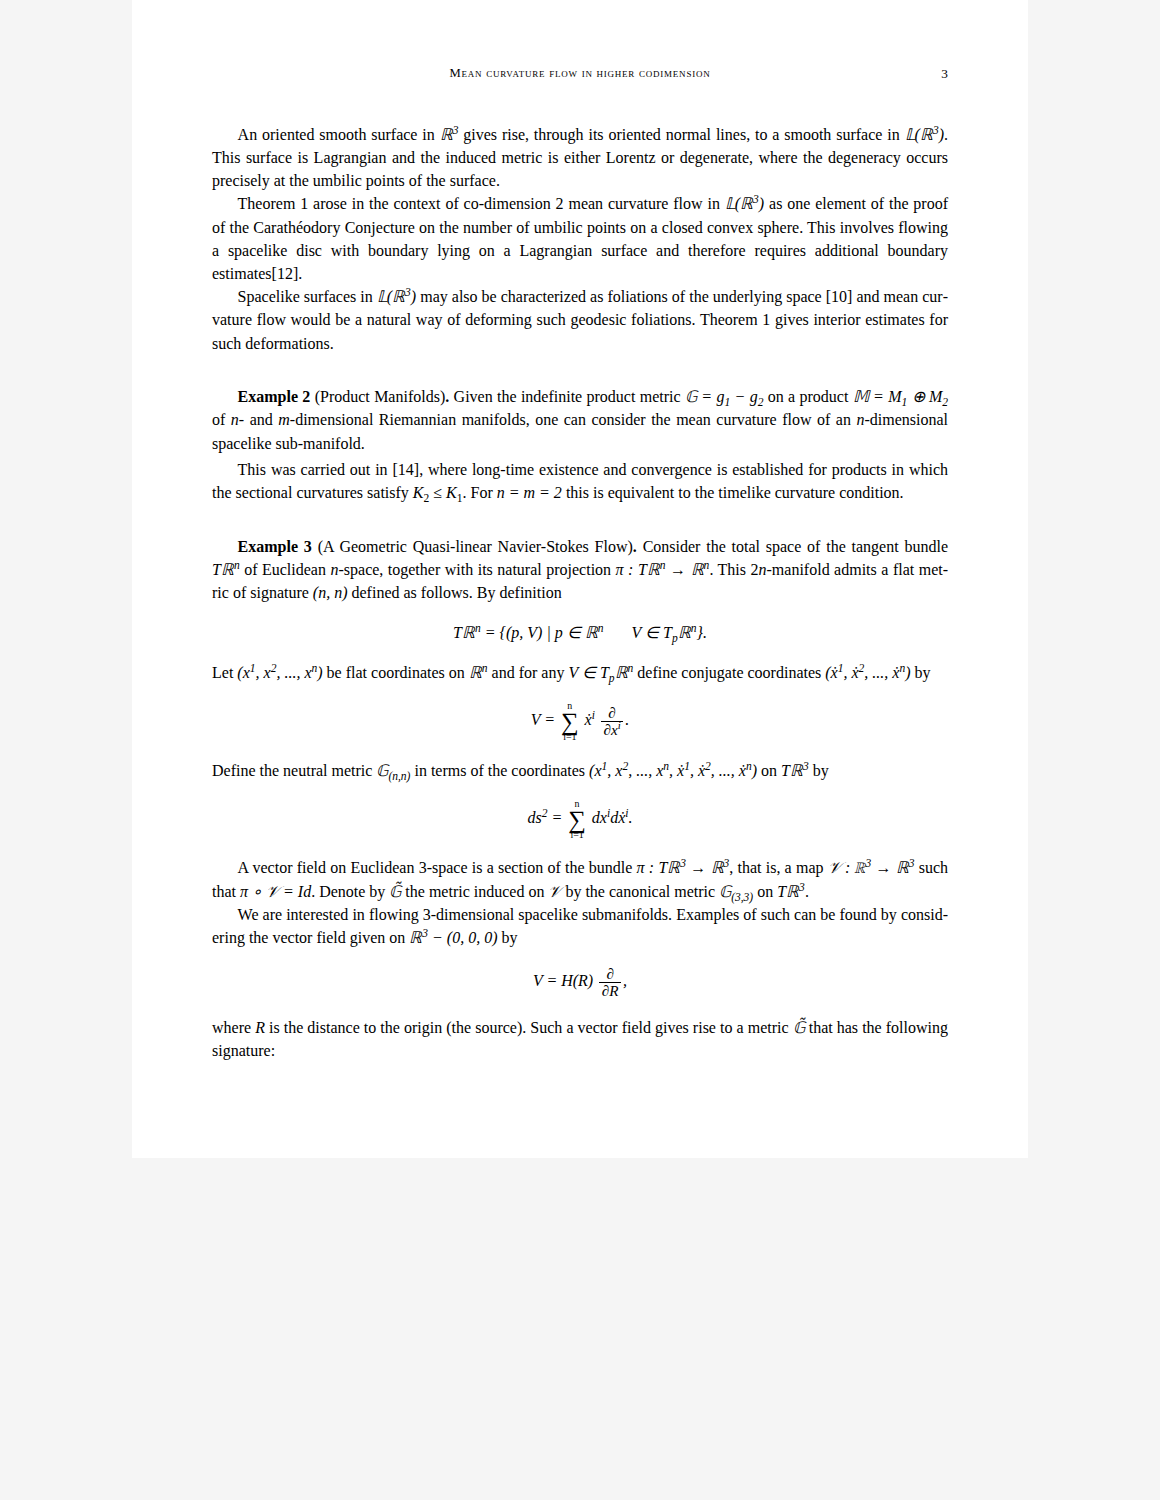Mean curvature flow in higher codimension 3
An oriented smooth surface in ℝ3 gives rise, through its oriented normal lines, to a smooth surface in 𝕃(ℝ3). This surface is Lagrangian and the induced metric is either Lorentz or degenerate, where the degeneracy occurs precisely at the umbilic points of the surface.
Theorem 1 arose in the context of co-dimension 2 mean curvature flow in 𝕃(ℝ3) as one element of the proof of the Carathéodory Conjecture on the number of umbilic points on a closed convex sphere. This involves flowing a spacelike disc with boundary lying on a Lagrangian surface and therefore requires additional boundary estimates[12].
Spacelike surfaces in 𝕃(ℝ3) may also be characterized as foliations of the underlying space [10] and mean curvature flow would be a natural way of deforming such geodesic foliations. Theorem 1 gives interior estimates for such deformations.
Example 2 (Product Manifolds). Given the indefinite product metric 𝔾 = g1 − g2 on a product 𝕄 = M1 ⊕ M2 of n- and m-dimensional Riemannian manifolds, one can consider the mean curvature flow of an n-dimensional spacelike sub-manifold.
This was carried out in [14], where long-time existence and convergence is established for products in which the sectional curvatures satisfy K2 ≤ K1. For n = m = 2 this is equivalent to the timelike curvature condition.
Example 3 (A Geometric Quasi-linear Navier-Stokes Flow). Consider the total space of the tangent bundle Tℝn of Euclidean n-space, together with its natural projection π : Tℝn → ℝn. This 2n-manifold admits a flat metric of signature (n, n) defined as follows. By definition
Tℝn = {(p, V) | p ∈ ℝn V ∈ Tpℝn}.
Let (x1, x2, ..., xn) be flat coordinates on ℝn and for any V ∈ Tpℝn define conjugate coordinates (ẋ1, ẋ2, ..., ẋn) by
V = n∑i=1 ẋi ∂∂xi.
Define the neutral metric 𝔾(n,n) in terms of the coordinates (x1, x2, ..., xn, ẋ1, ẋ2, ..., ẋn) on Tℝ3 by
ds2 = n∑i=1 dxidẋi.
A vector field on Euclidean 3-space is a section of the bundle π : Tℝ3 → ℝ3, that is, a map 𝒱 : ℝ3 → ℝ3 such that π ∘ 𝒱 = Id. Denote by 𝔾̃ the metric induced on 𝒱 by the canonical metric 𝔾(3,3) on Tℝ3.
We are interested in flowing 3-dimensional spacelike submanifolds. Examples of such can be found by considering the vector field given on ℝ3 − (0, 0, 0) by
V = H(R) ∂∂R,
where R is the distance to the origin (the source). Such a vector field gives rise to a metric 𝔾̃ that has the following signature: